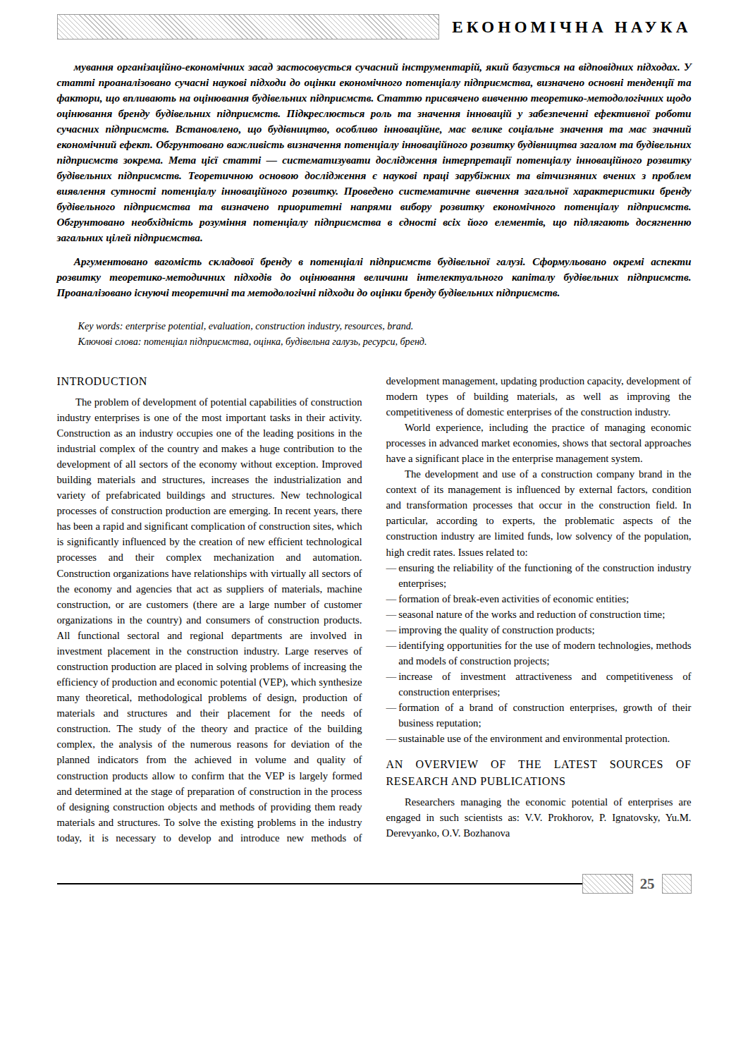ЕКОНОМІЧНА НАУКА
мування організаційно-економічних засад застосовується сучасний інструментарій, який базується на відповідних підходах. У статті проаналізовано сучасні наукові підходи до оцінки економічного потенціалу підприємства, визначено основні тенденції та фактори, що впливають на оцінювання будівельних підприємств. Статтю присвячено вивченню теоретико-методологічних щодо оцінювання бренду будівельних підприємств. Підкреслюється роль та значення інновацій у забезпеченні ефективної роботи сучасних підприємств. Встановлено, що будівництво, особливо інноваційне, має велике соціальне значення та має значний економічний ефект. Обгрунтовано важливість визначення потенціалу інноваційного розвитку будівництва загалом та будівельних підприємств зокрема. Мета цієї статті — систематизувати дослідження інтерпретації потенціалу інноваційного розвитку будівельних підприємств. Теоретичною основою дослідження є наукові праці зарубіжних та вітчизняних вчених з проблем виявлення сутності потенціалу інноваційного розвитку. Проведено систематичне вивчення загальної характеристики бренду будівельного підприємства та визначено приоритетні напрями вибору розвитку економічного потенціалу підприємств. Обгрунтовано необхідність розуміння потенціалу підприємства в єдності всіх його елементів, що підлягають досягненню загальних цілей підприємства.
Аргументовано вагомість складової бренду в потенціалі підприємств будівельної галузі. Сформульовано окремі аспекти розвитку теоретико-методичних підходів до оцінювання величини інтелектуального капіталу будівельних підприємств. Проаналізовано існуючі теоретичні та методологічні підходи до оцінки бренду будівельних підприємств.
Key words: enterprise potential, evaluation, construction industry, resources, brand.
Ключові слова: потенціал підприємства, оцінка, будівельна галузь, ресурси, бренд.
INTRODUCTION
The problem of development of potential capabilities of construction industry enterprises is one of the most important tasks in their activity. Construction as an industry occupies one of the leading positions in the industrial complex of the country and makes a huge contribution to the development of all sectors of the economy without exception. Improved building materials and structures, increases the industrialization and variety of prefabricated buildings and structures. New technological processes of construction production are emerging. In recent years, there has been a rapid and significant complication of construction sites, which is significantly influenced by the creation of new efficient technological processes and their complex mechanization and automation. Construction organizations have relationships with virtually all sectors of the economy and agencies that act as suppliers of materials, machine construction, or are customers (there are a large number of customer organizations in the country) and consumers of construction products. All functional sectoral and regional departments are involved in investment placement in the construction industry. Large reserves of construction production are placed in solving problems of increasing the efficiency of production and economic potential (VEP), which synthesize many theoretical, methodological problems of design, production of materials and structures and their placement for the needs of construction. The study of the theory and practice of the building complex, the analysis of the numerous reasons for deviation of the planned indicators from the achieved in volume and quality of construction products allow to confirm that the VEP is largely formed and determined at the stage of preparation of construction in the process of designing construction objects and methods of providing them ready materials and structures. To solve the existing problems in the industry today, it is necessary to develop and introduce new methods of development management, updating production capacity, development of modern types of building materials, as well as improving the competitiveness of domestic enterprises of the construction industry.
World experience, including the practice of managing economic processes in advanced market economies, shows that sectoral approaches have a significant place in the enterprise management system.
The development and use of a construction company brand in the context of its management is influenced by external factors, condition and transformation processes that occur in the construction field. In particular, according to experts, the problematic aspects of the construction industry are limited funds, low solvency of the population, high credit rates. Issues related to:
ensuring the reliability of the functioning of the construction industry enterprises;
formation of break-even activities of economic entities;
seasonal nature of the works and reduction of construction time;
improving the quality of construction products;
identifying opportunities for the use of modern technologies, methods and models of construction projects;
increase of investment attractiveness and competitiveness of construction enterprises;
formation of a brand of construction enterprises, growth of their business reputation;
sustainable use of the environment and environmental protection.
AN OVERVIEW OF THE LATEST SOURCES OF RESEARCH AND PUBLICATIONS
Researchers managing the economic potential of enterprises are engaged in such scientists as: V.V. Prokhorov, P. Ignatovsky, Yu.M. Derevyanko, O.V. Bozhanova
25